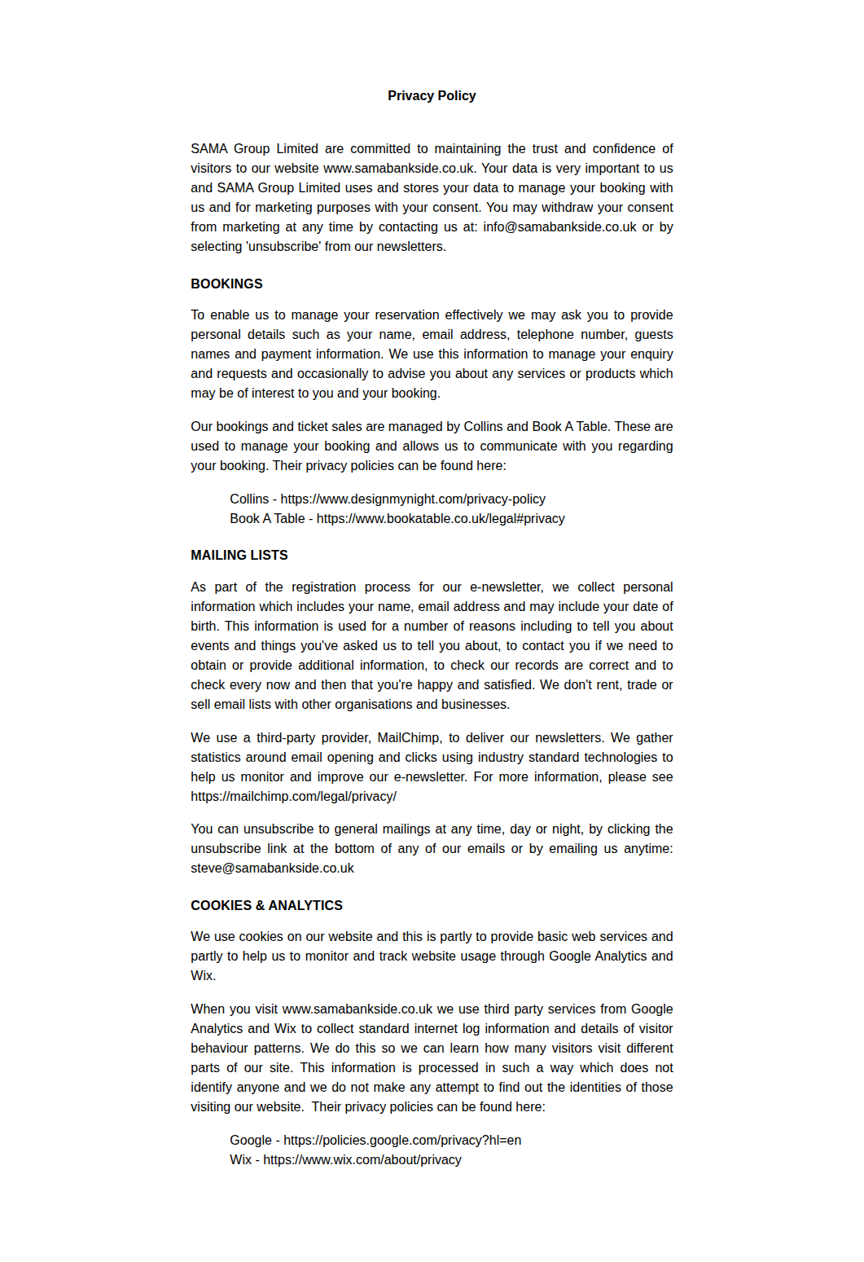Privacy Policy
SAMA Group Limited are committed to maintaining the trust and confidence of visitors to our website www.samabankside.co.uk. Your data is very important to us and SAMA Group Limited uses and stores your data to manage your booking with us and for marketing purposes with your consent. You may withdraw your consent from marketing at any time by contacting us at: info@samabankside.co.uk or by selecting 'unsubscribe' from our newsletters.
BOOKINGS
To enable us to manage your reservation effectively we may ask you to provide personal details such as your name, email address, telephone number, guests names and payment information. We use this information to manage your enquiry and requests and occasionally to advise you about any services or products which may be of interest to you and your booking.
Our bookings and ticket sales are managed by Collins and Book A Table. These are used to manage your booking and allows us to communicate with you regarding your booking. Their privacy policies can be found here:
Collins - https://www.designmynight.com/privacy-policy
Book A Table - https://www.bookatable.co.uk/legal#privacy
MAILING LISTS
As part of the registration process for our e-newsletter, we collect personal information which includes your name, email address and may include your date of birth. This information is used for a number of reasons including to tell you about events and things you've asked us to tell you about, to contact you if we need to obtain or provide additional information, to check our records are correct and to check every now and then that you're happy and satisfied. We don't rent, trade or sell email lists with other organisations and businesses.
We use a third-party provider, MailChimp, to deliver our newsletters. We gather statistics around email opening and clicks using industry standard technologies to help us monitor and improve our e-newsletter. For more information, please see https://mailchimp.com/legal/privacy/
You can unsubscribe to general mailings at any time, day or night, by clicking the unsubscribe link at the bottom of any of our emails or by emailing us anytime: steve@samabankside.co.uk
COOKIES & ANALYTICS
We use cookies on our website and this is partly to provide basic web services and partly to help us to monitor and track website usage through Google Analytics and Wix.
When you visit www.samabankside.co.uk we use third party services from Google Analytics and Wix to collect standard internet log information and details of visitor behaviour patterns. We do this so we can learn how many visitors visit different parts of our site. This information is processed in such a way which does not identify anyone and we do not make any attempt to find out the identities of those visiting our website. Their privacy policies can be found here:
Google - https://policies.google.com/privacy?hl=en
Wix - https://www.wix.com/about/privacy